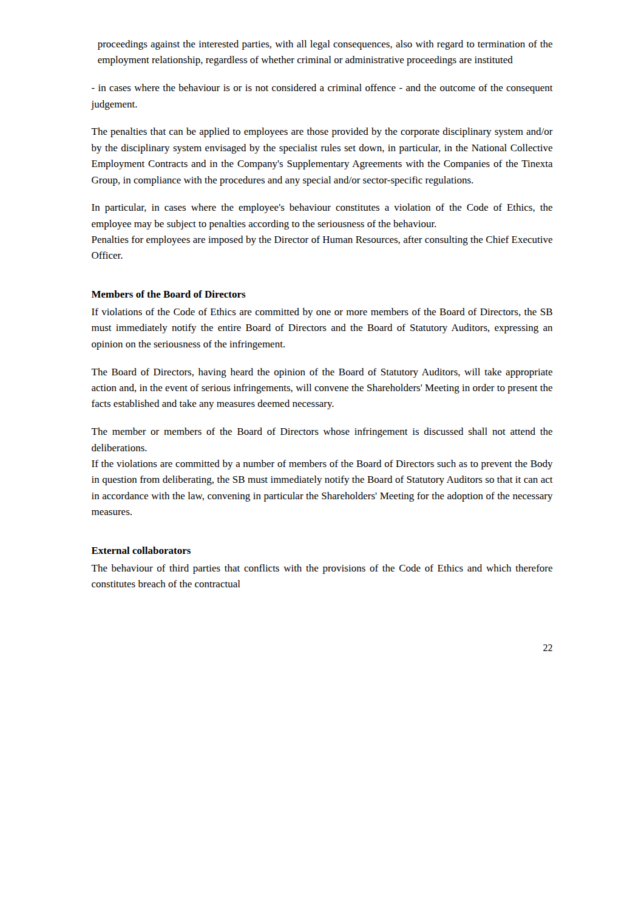proceedings against the interested parties, with all legal consequences, also with regard to termination of the employment relationship, regardless of whether criminal or administrative proceedings are instituted
- in cases where the behaviour is or is not considered a criminal offence - and the outcome of the consequent judgement.
The penalties that can be applied to employees are those provided by the corporate disciplinary system and/or by the disciplinary system envisaged by the specialist rules set down, in particular, in the National Collective Employment Contracts and in the Company's Supplementary Agreements with the Companies of the Tinexta Group, in compliance with the procedures and any special and/or sector-specific regulations.
In particular, in cases where the employee's behaviour constitutes a violation of the Code of Ethics, the employee may be subject to penalties according to the seriousness of the behaviour.
Penalties for employees are imposed by the Director of Human Resources, after consulting the Chief Executive Officer.
Members of the Board of Directors
If violations of the Code of Ethics are committed by one or more members of the Board of Directors, the SB must immediately notify the entire Board of Directors and the Board of Statutory Auditors, expressing an opinion on the seriousness of the infringement.
The Board of Directors, having heard the opinion of the Board of Statutory Auditors, will take appropriate action and, in the event of serious infringements, will convene the Shareholders' Meeting in order to present the facts established and take any measures deemed necessary.
The member or members of the Board of Directors whose infringement is discussed shall not attend the deliberations.
If the violations are committed by a number of members of the Board of Directors such as to prevent the Body in question from deliberating, the SB must immediately notify the Board of Statutory Auditors so that it can act in accordance with the law, convening in particular the Shareholders' Meeting for the adoption of the necessary measures.
External collaborators
The behaviour of third parties that conflicts with the provisions of the Code of Ethics and which therefore constitutes breach of the contractual
22